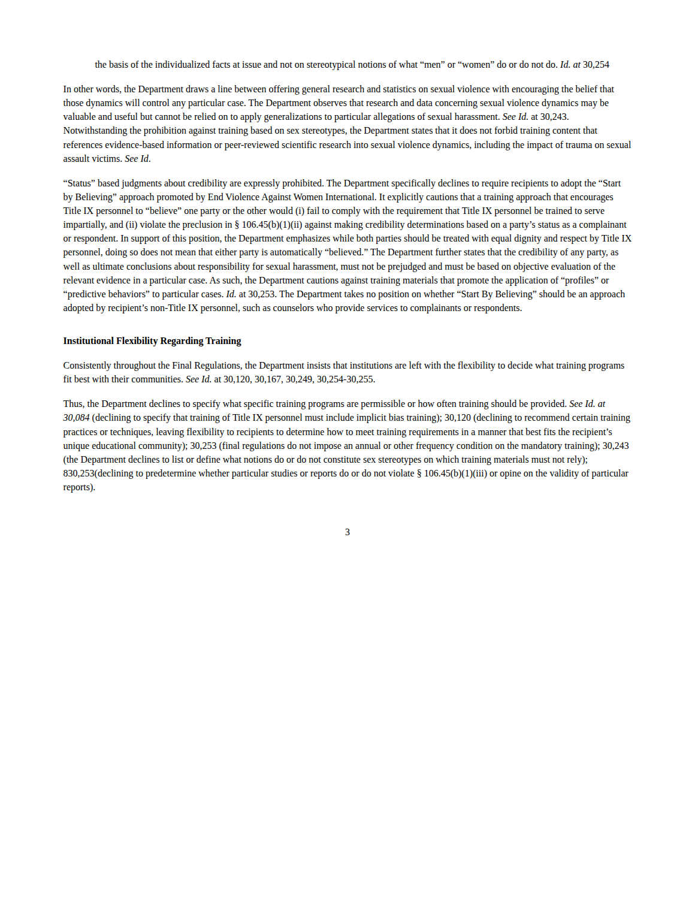the basis of the individualized facts at issue and not on stereotypical notions of what “men” or “women” do or do not do. Id. at 30,254
In other words, the Department draws a line between offering general research and statistics on sexual violence with encouraging the belief that those dynamics will control any particular case. The Department observes that research and data concerning sexual violence dynamics may be valuable and useful but cannot be relied on to apply generalizations to particular allegations of sexual harassment. See Id. at 30,243. Notwithstanding the prohibition against training based on sex stereotypes, the Department states that it does not forbid training content that references evidence-based information or peer-reviewed scientific research into sexual violence dynamics, including the impact of trauma on sexual assault victims. See Id.
“Status” based judgments about credibility are expressly prohibited. The Department specifically declines to require recipients to adopt the “Start by Believing” approach promoted by End Violence Against Women International. It explicitly cautions that a training approach that encourages Title IX personnel to “believe” one party or the other would (i) fail to comply with the requirement that Title IX personnel be trained to serve impartially, and (ii) violate the preclusion in § 106.45(b)(1)(ii) against making credibility determinations based on a party’s status as a complainant or respondent. In support of this position, the Department emphasizes while both parties should be treated with equal dignity and respect by Title IX personnel, doing so does not mean that either party is automatically “believed.” The Department further states that the credibility of any party, as well as ultimate conclusions about responsibility for sexual harassment, must not be prejudged and must be based on objective evaluation of the relevant evidence in a particular case. As such, the Department cautions against training materials that promote the application of “profiles” or “predictive behaviors” to particular cases. Id. at 30,253. The Department takes no position on whether “Start By Believing” should be an approach adopted by recipient’s non-Title IX personnel, such as counselors who provide services to complainants or respondents.
Institutional Flexibility Regarding Training
Consistently throughout the Final Regulations, the Department insists that institutions are left with the flexibility to decide what training programs fit best with their communities. See Id. at 30,120, 30,167, 30,249, 30,254-30,255.
Thus, the Department declines to specify what specific training programs are permissible or how often training should be provided. See Id. at 30,084 (declining to specify that training of Title IX personnel must include implicit bias training); 30,120 (declining to recommend certain training practices or techniques, leaving flexibility to recipients to determine how to meet training requirements in a manner that best fits the recipient’s unique educational community); 30,253 (final regulations do not impose an annual or other frequency condition on the mandatory training); 30,243 (the Department declines to list or define what notions do or do not constitute sex stereotypes on which training materials must not rely); 830,253(declining to predetermine whether particular studies or reports do or do not violate § 106.45(b)(1)(iii) or opine on the validity of particular reports).
3